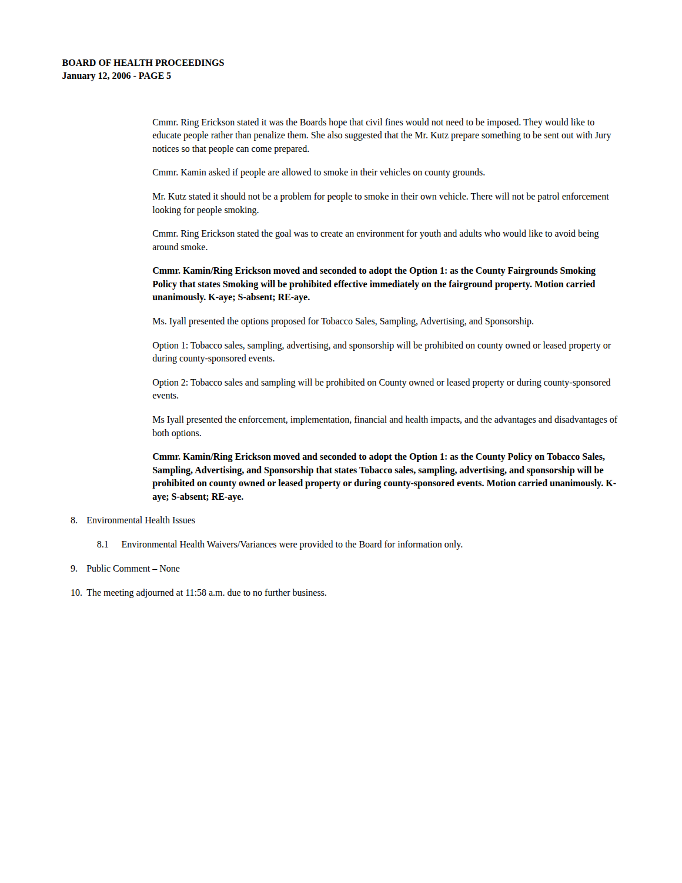BOARD OF HEALTH PROCEEDINGS
January 12, 2006 - PAGE 5
Cmmr. Ring Erickson stated it was the Boards hope that civil fines would not need to be imposed. They would like to educate people rather than penalize them. She also suggested that the Mr. Kutz prepare something to be sent out with Jury notices so that people can come prepared.
Cmmr. Kamin asked if people are allowed to smoke in their vehicles on county grounds.
Mr. Kutz stated it should not be a problem for people to smoke in their own vehicle. There will not be patrol enforcement looking for people smoking.
Cmmr. Ring Erickson stated the goal was to create an environment for youth and adults who would like to avoid being around smoke.
Cmmr. Kamin/Ring Erickson moved and seconded to adopt the Option 1: as the County Fairgrounds Smoking Policy that states Smoking will be prohibited effective immediately on the fairground property. Motion carried unanimously. K-aye; S-absent; RE-aye.
Ms. Iyall presented the options proposed for Tobacco Sales, Sampling, Advertising, and Sponsorship.
Option 1: Tobacco sales, sampling, advertising, and sponsorship will be prohibited on county owned or leased property or during county-sponsored events.
Option 2: Tobacco sales and sampling will be prohibited on County owned or leased property or during county-sponsored events.
Ms Iyall presented the enforcement, implementation, financial and health impacts, and the advantages and disadvantages of both options.
Cmmr. Kamin/Ring Erickson moved and seconded to adopt the Option 1: as the County Policy on Tobacco Sales, Sampling, Advertising, and Sponsorship that states Tobacco sales, sampling, advertising, and sponsorship will be prohibited on county owned or leased property or during county-sponsored events. Motion carried unanimously. K-aye; S-absent; RE-aye.
8. Environmental Health Issues
8.1 Environmental Health Waivers/Variances were provided to the Board for information only.
9. Public Comment – None
10. The meeting adjourned at 11:58 a.m. due to no further business.